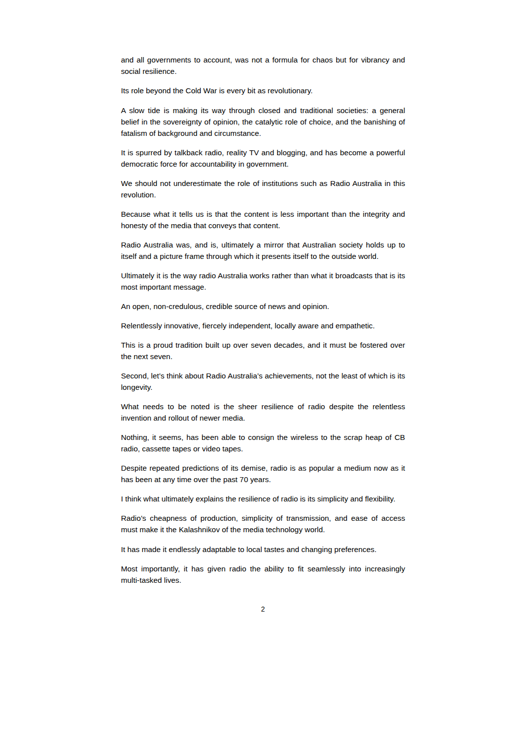and all governments to account, was not a formula for chaos but for vibrancy and social resilience.
Its role beyond the Cold War is every bit as revolutionary.
A slow tide is making its way through closed and traditional societies: a general belief in the sovereignty of opinion, the catalytic role of choice, and the banishing of fatalism of background and circumstance.
It is spurred by talkback radio, reality TV and blogging, and has become a powerful democratic force for accountability in government.
We should not underestimate the role of institutions such as Radio Australia in this revolution.
Because what it tells us is that the content is less important than the integrity and honesty of the media that conveys that content.
Radio Australia was, and is, ultimately a mirror that Australian society holds up to itself and a picture frame through which it presents itself to the outside world.
Ultimately it is the way radio Australia works rather than what it broadcasts that is its most important message.
An open, non-credulous, credible source of news and opinion.
Relentlessly innovative, fiercely independent, locally aware and empathetic.
This is a proud tradition built up over seven decades, and it must be fostered over the next seven.
Second, let’s think about Radio Australia’s achievements, not the least of which is its longevity.
What needs to be noted is the sheer resilience of radio despite the relentless invention and rollout of newer media.
Nothing, it seems, has been able to consign the wireless to the scrap heap of CB radio, cassette tapes or video tapes.
Despite repeated predictions of its demise, radio is as popular a medium now as it has been at any time over the past 70 years.
I think what ultimately explains the resilience of radio is its simplicity and flexibility.
Radio’s cheapness of production, simplicity of transmission, and ease of access must make it the Kalashnikov of the media technology world.
It has made it endlessly adaptable to local tastes and changing preferences.
Most importantly, it has given radio the ability to fit seamlessly into increasingly multi-tasked lives.
2